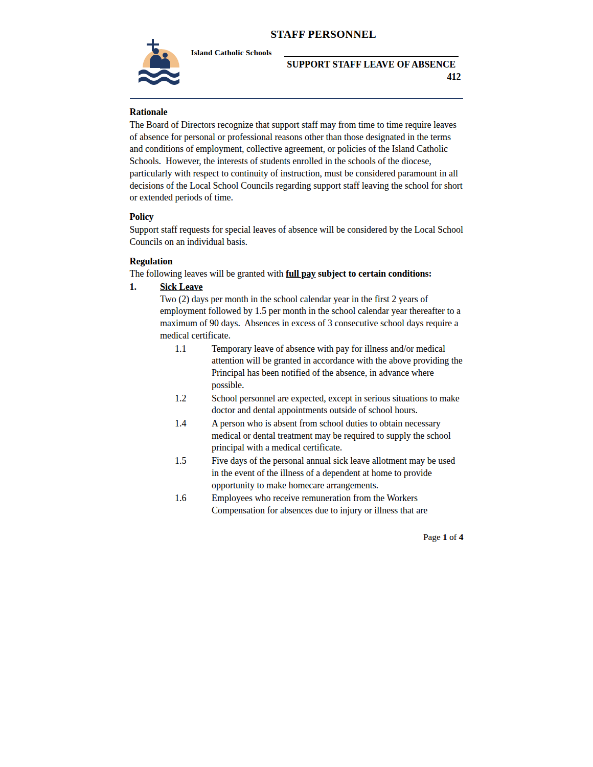Island Catholic Schools
STAFF PERSONNEL
SUPPORT STAFF LEAVE OF ABSENCE
412
Rationale
The Board of Directors recognize that support staff may from time to time require leaves of absence for personal or professional reasons other than those designated in the terms and conditions of employment, collective agreement, or policies of the Island Catholic Schools. However, the interests of students enrolled in the schools of the diocese, particularly with respect to continuity of instruction, must be considered paramount in all decisions of the Local School Councils regarding support staff leaving the school for short or extended periods of time.
Policy
Support staff requests for special leaves of absence will be considered by the Local School Councils on an individual basis.
Regulation
The following leaves will be granted with full pay subject to certain conditions:
1. Sick Leave
Two (2) days per month in the school calendar year in the first 2 years of employment followed by 1.5 per month in the school calendar year thereafter to a maximum of 90 days. Absences in excess of 3 consecutive school days require a medical certificate.
1.1 Temporary leave of absence with pay for illness and/or medical attention will be granted in accordance with the above providing the Principal has been notified of the absence, in advance where possible.
1.2 School personnel are expected, except in serious situations to make doctor and dental appointments outside of school hours.
1.4 A person who is absent from school duties to obtain necessary medical or dental treatment may be required to supply the school principal with a medical certificate.
1.5 Five days of the personal annual sick leave allotment may be used in the event of the illness of a dependent at home to provide opportunity to make homecare arrangements.
1.6 Employees who receive remuneration from the Workers Compensation for absences due to injury or illness that are
Page 1 of 4